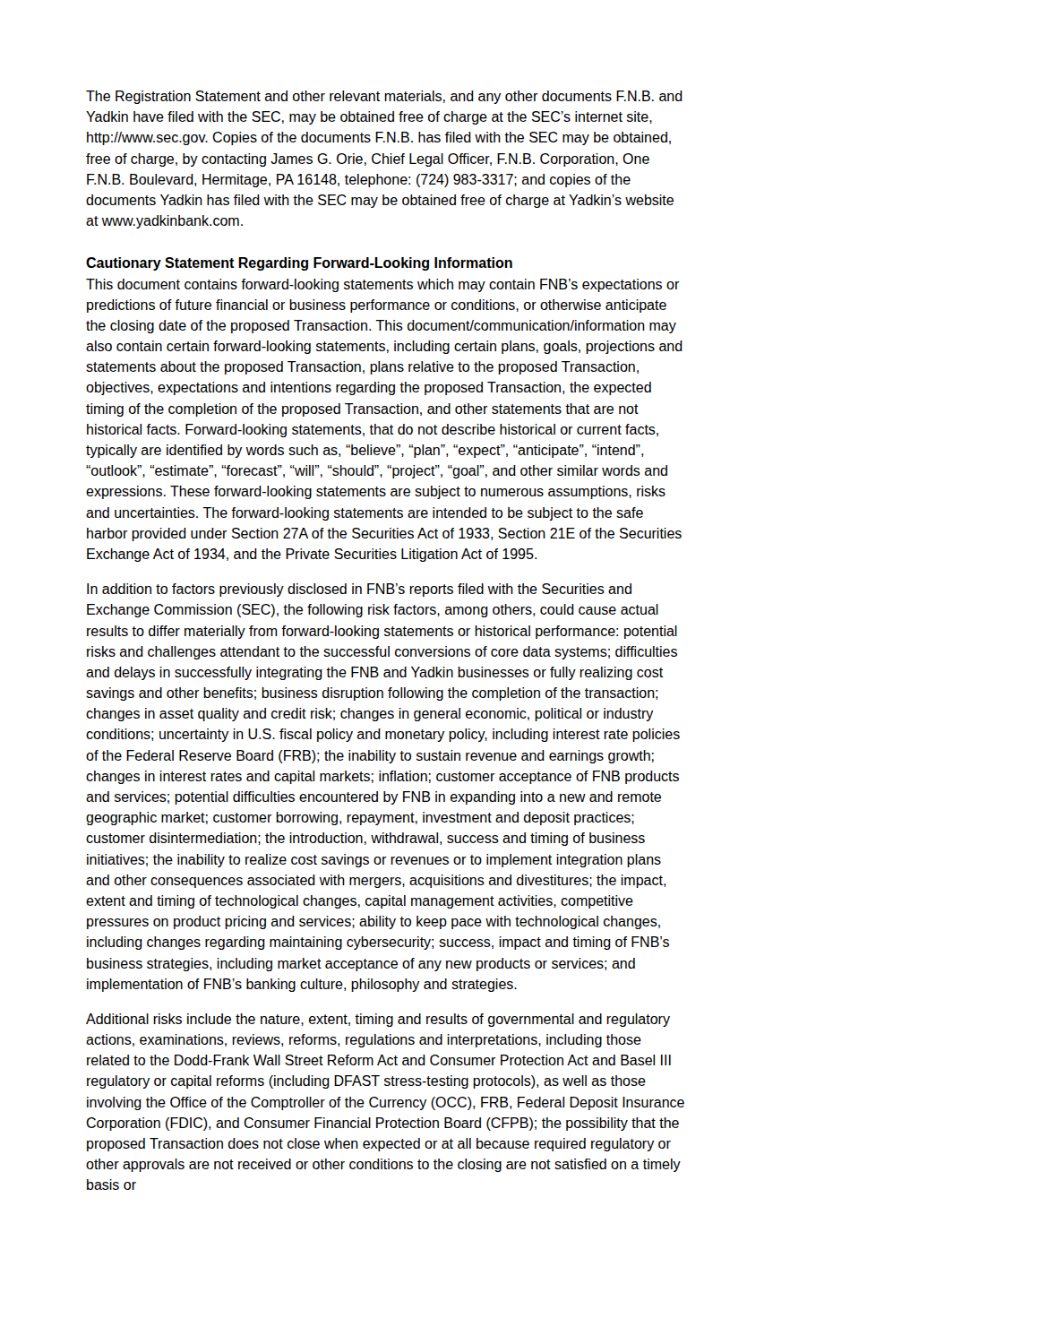The Registration Statement and other relevant materials, and any other documents F.N.B. and Yadkin have filed with the SEC, may be obtained free of charge at the SEC’s internet site, http://www.sec.gov. Copies of the documents F.N.B. has filed with the SEC may be obtained, free of charge, by contacting James G. Orie, Chief Legal Officer, F.N.B. Corporation, One F.N.B. Boulevard, Hermitage, PA 16148, telephone: (724) 983-3317; and copies of the documents Yadkin has filed with the SEC may be obtained free of charge at Yadkin’s website at www.yadkinbank.com.
Cautionary Statement Regarding Forward-Looking Information
This document contains forward-looking statements which may contain FNB’s expectations or predictions of future financial or business performance or conditions, or otherwise anticipate the closing date of the proposed Transaction. This document/communication/information may also contain certain forward-looking statements, including certain plans, goals, projections and statements about the proposed Transaction, plans relative to the proposed Transaction, objectives, expectations and intentions regarding the proposed Transaction, the expected timing of the completion of the proposed Transaction, and other statements that are not historical facts. Forward-looking statements, that do not describe historical or current facts, typically are identified by words such as, “believe”, “plan”, “expect”, “anticipate”, “intend”, “outlook”, “estimate”, “forecast”, “will”, “should”, “project”, “goal”, and other similar words and expressions. These forward-looking statements are subject to numerous assumptions, risks and uncertainties. The forward-looking statements are intended to be subject to the safe harbor provided under Section 27A of the Securities Act of 1933, Section 21E of the Securities Exchange Act of 1934, and the Private Securities Litigation Act of 1995.
In addition to factors previously disclosed in FNB’s reports filed with the Securities and Exchange Commission (SEC), the following risk factors, among others, could cause actual results to differ materially from forward-looking statements or historical performance: potential risks and challenges attendant to the successful conversions of core data systems; difficulties and delays in successfully integrating the FNB and Yadkin businesses or fully realizing cost savings and other benefits; business disruption following the completion of the transaction; changes in asset quality and credit risk; changes in general economic, political or industry conditions; uncertainty in U.S. fiscal policy and monetary policy, including interest rate policies of the Federal Reserve Board (FRB); the inability to sustain revenue and earnings growth; changes in interest rates and capital markets; inflation; customer acceptance of FNB products and services; potential difficulties encountered by FNB in expanding into a new and remote geographic market; customer borrowing, repayment, investment and deposit practices; customer disintermediation; the introduction, withdrawal, success and timing of business initiatives; the inability to realize cost savings or revenues or to implement integration plans and other consequences associated with mergers, acquisitions and divestitures; the impact, extent and timing of technological changes, capital management activities, competitive pressures on product pricing and services; ability to keep pace with technological changes, including changes regarding maintaining cybersecurity; success, impact and timing of FNB’s business strategies, including market acceptance of any new products or services; and implementation of FNB’s banking culture, philosophy and strategies.
Additional risks include the nature, extent, timing and results of governmental and regulatory actions, examinations, reviews, reforms, regulations and interpretations, including those related to the Dodd-Frank Wall Street Reform Act and Consumer Protection Act and Basel III regulatory or capital reforms (including DFAST stress-testing protocols), as well as those involving the Office of the Comptroller of the Currency (OCC), FRB, Federal Deposit Insurance Corporation (FDIC), and Consumer Financial Protection Board (CFPB); the possibility that the proposed Transaction does not close when expected or at all because required regulatory or other approvals are not received or other conditions to the closing are not satisfied on a timely basis or